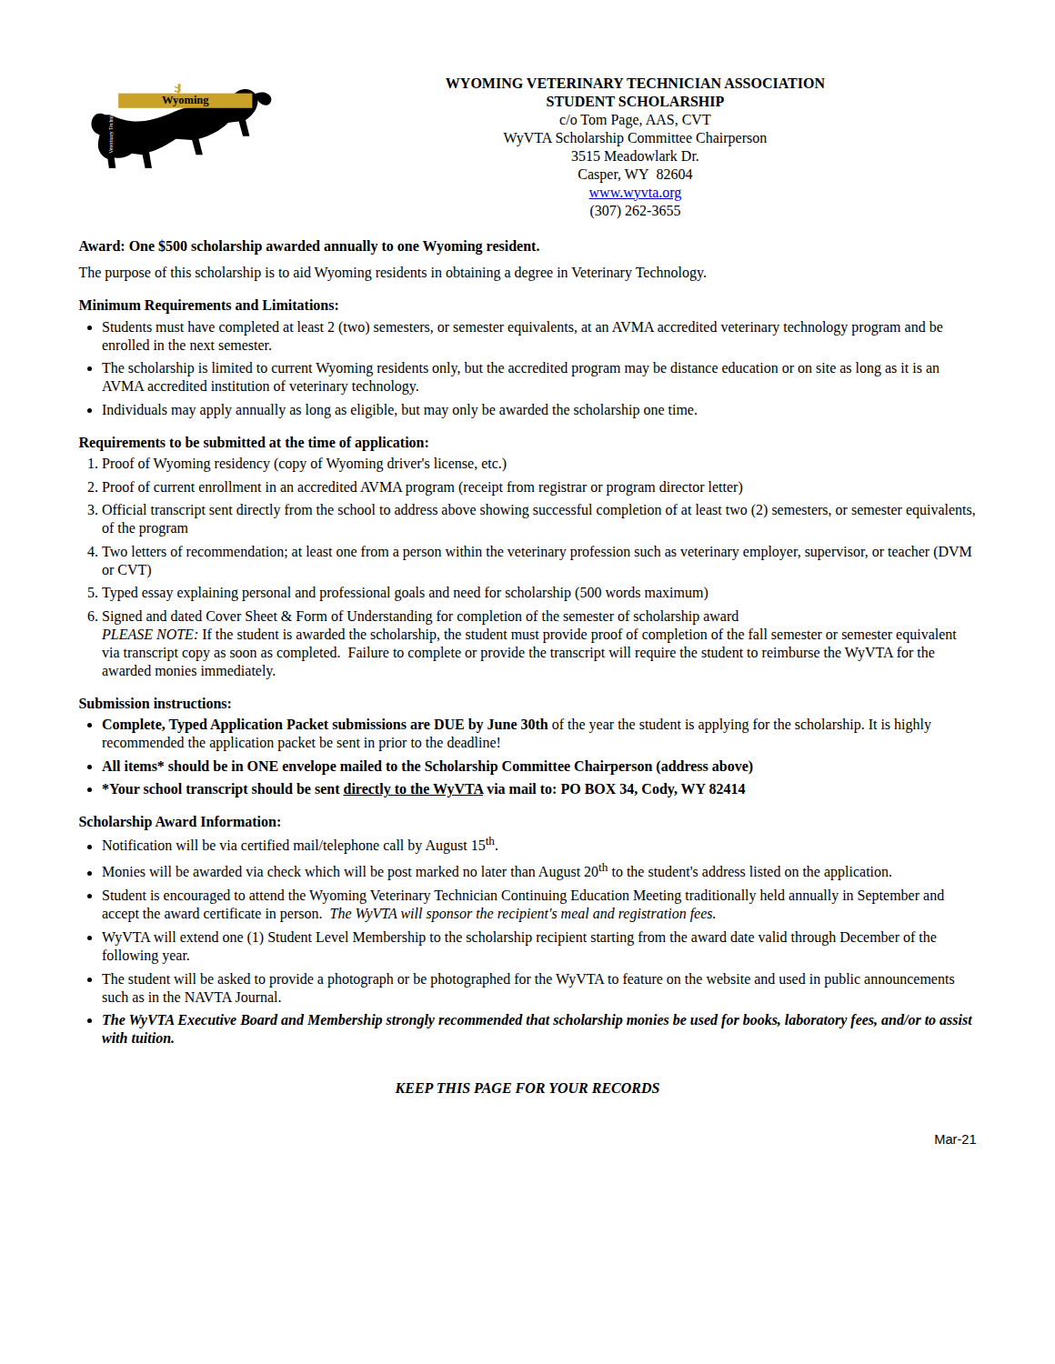Wyoming Veterinary Technician Association
WYOMING VETERINARY TECHNICIAN ASSOCIATION STUDENT SCHOLARSHIP c/o Tom Page, AAS, CVT WyVTA Scholarship Committee Chairperson 3515 Meadowlark Dr. Casper, WY 82604 www.wyvta.org (307) 262-3655
Award: One $500 scholarship awarded annually to one Wyoming resident.
The purpose of this scholarship is to aid Wyoming residents in obtaining a degree in Veterinary Technology.
Minimum Requirements and Limitations:
Students must have completed at least 2 (two) semesters, or semester equivalents, at an AVMA accredited veterinary technology program and be enrolled in the next semester.
The scholarship is limited to current Wyoming residents only, but the accredited program may be distance education or on site as long as it is an AVMA accredited institution of veterinary technology.
Individuals may apply annually as long as eligible, but may only be awarded the scholarship one time.
Requirements to be submitted at the time of application:
Proof of Wyoming residency (copy of Wyoming driver's license, etc.)
Proof of current enrollment in an accredited AVMA program (receipt from registrar or program director letter)
Official transcript sent directly from the school to address above showing successful completion of at least two (2) semesters, or semester equivalents, of the program
Two letters of recommendation; at least one from a person within the veterinary profession such as veterinary employer, supervisor, or teacher (DVM or CVT)
Typed essay explaining personal and professional goals and need for scholarship (500 words maximum)
Signed and dated Cover Sheet & Form of Understanding for completion of the semester of scholarship award
PLEASE NOTE: If the student is awarded the scholarship, the student must provide proof of completion of the fall semester or semester equivalent via transcript copy as soon as completed. Failure to complete or provide the transcript will require the student to reimburse the WyVTA for the awarded monies immediately.
Submission instructions:
Complete, Typed Application Packet submissions are DUE by June 30th of the year the student is applying for the scholarship. It is highly recommended the application packet be sent in prior to the deadline!
All items* should be in ONE envelope mailed to the Scholarship Committee Chairperson (address above)
*Your school transcript should be sent directly to the WyVTA via mail to: PO BOX 34, Cody, WY 82414
Scholarship Award Information:
Notification will be via certified mail/telephone call by August 15th.
Monies will be awarded via check which will be post marked no later than August 20th to the student's address listed on the application.
Student is encouraged to attend the Wyoming Veterinary Technician Continuing Education Meeting traditionally held annually in September and accept the award certificate in person. The WyVTA will sponsor the recipient's meal and registration fees.
WyVTA will extend one (1) Student Level Membership to the scholarship recipient starting from the award date valid through December of the following year.
The student will be asked to provide a photograph or be photographed for the WyVTA to feature on the website and used in public announcements such as in the NAVTA Journal.
The WyVTA Executive Board and Membership strongly recommended that scholarship monies be used for books, laboratory fees, and/or to assist with tuition.
KEEP THIS PAGE FOR YOUR RECORDS
Mar-21